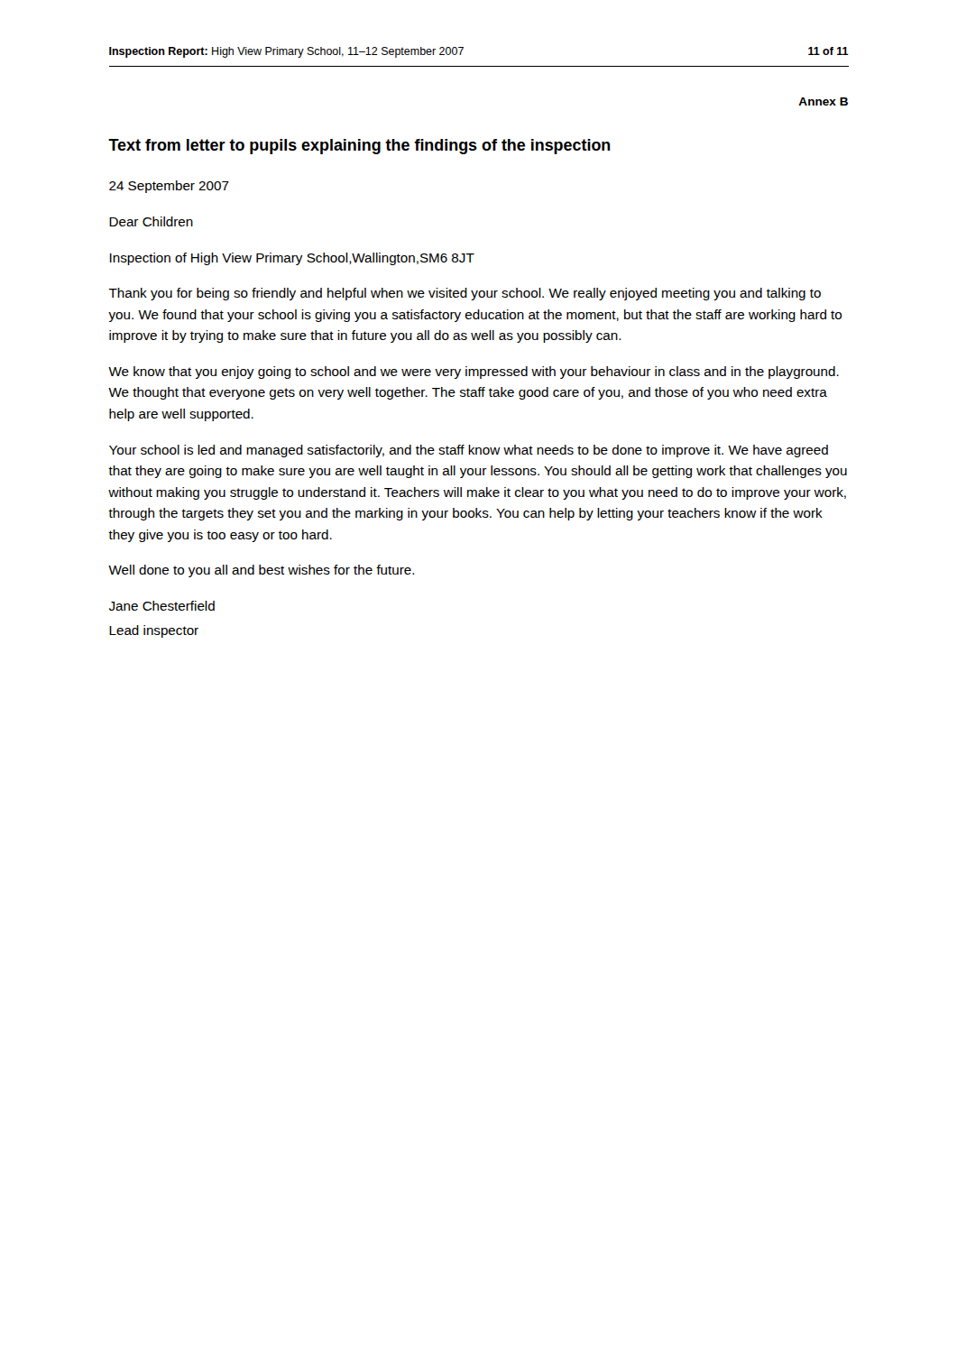Inspection Report: High View Primary School, 11–12 September 2007
11 of 11
Annex B
Text from letter to pupils explaining the findings of the inspection
24 September 2007
Dear Children
Inspection of High View Primary School,Wallington,SM6 8JT
Thank you for being so friendly and helpful when we visited your school. We really enjoyed meeting you and talking to you. We found that your school is giving you a satisfactory education at the moment, but that the staff are working hard to improve it by trying to make sure that in future you all do as well as you possibly can.
We know that you enjoy going to school and we were very impressed with your behaviour in class and in the playground. We thought that everyone gets on very well together. The staff take good care of you, and those of you who need extra help are well supported.
Your school is led and managed satisfactorily, and the staff know what needs to be done to improve it. We have agreed that they are going to make sure you are well taught in all your lessons. You should all be getting work that challenges you without making you struggle to understand it. Teachers will make it clear to you what you need to do to improve your work, through the targets they set you and the marking in your books. You can help by letting your teachers know if the work they give you is too easy or too hard.
Well done to you all and best wishes for the future.
Jane Chesterfield
Lead inspector